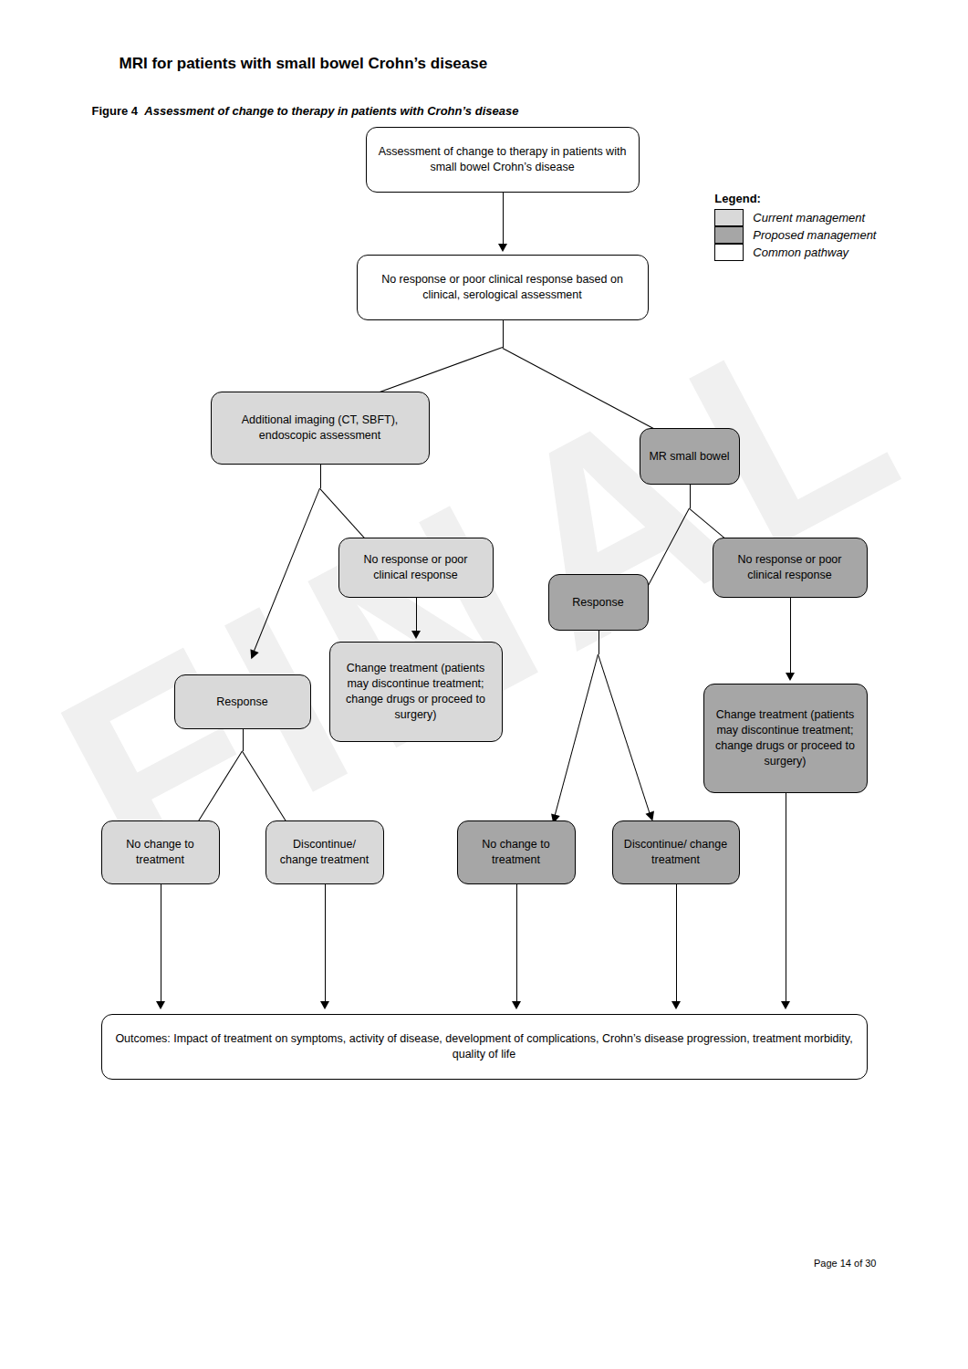FINAL
MRI for patients with small bowel Crohn’s disease
Figure 4 Assessment of change to therapy in patients with Crohn’s disease
Legend:
| | Current management |
| | Proposed management |
| | Common pathway |
Assessment of change to therapy in patients with small bowel Crohn’s disease
No response or poor clinical response based on clinical, serological assessment
Additional imaging (CT, SBFT), endoscopic assessment
MR small bowel
No response or poor clinical response
Change treatment (patients may discontinue treatment; change drugs or proceed to surgery)
Response
No change to treatment
Discontinue/ change treatment
Response
No response or poor clinical response
Change treatment (patients may discontinue treatment; change drugs or proceed to surgery)
No change to treatment
Discontinue/ change treatment
Outcomes: Impact of treatment on symptoms, activity of disease, development of complications, Crohn’s disease progression, treatment morbidity, quality of life
Page 14 of 30